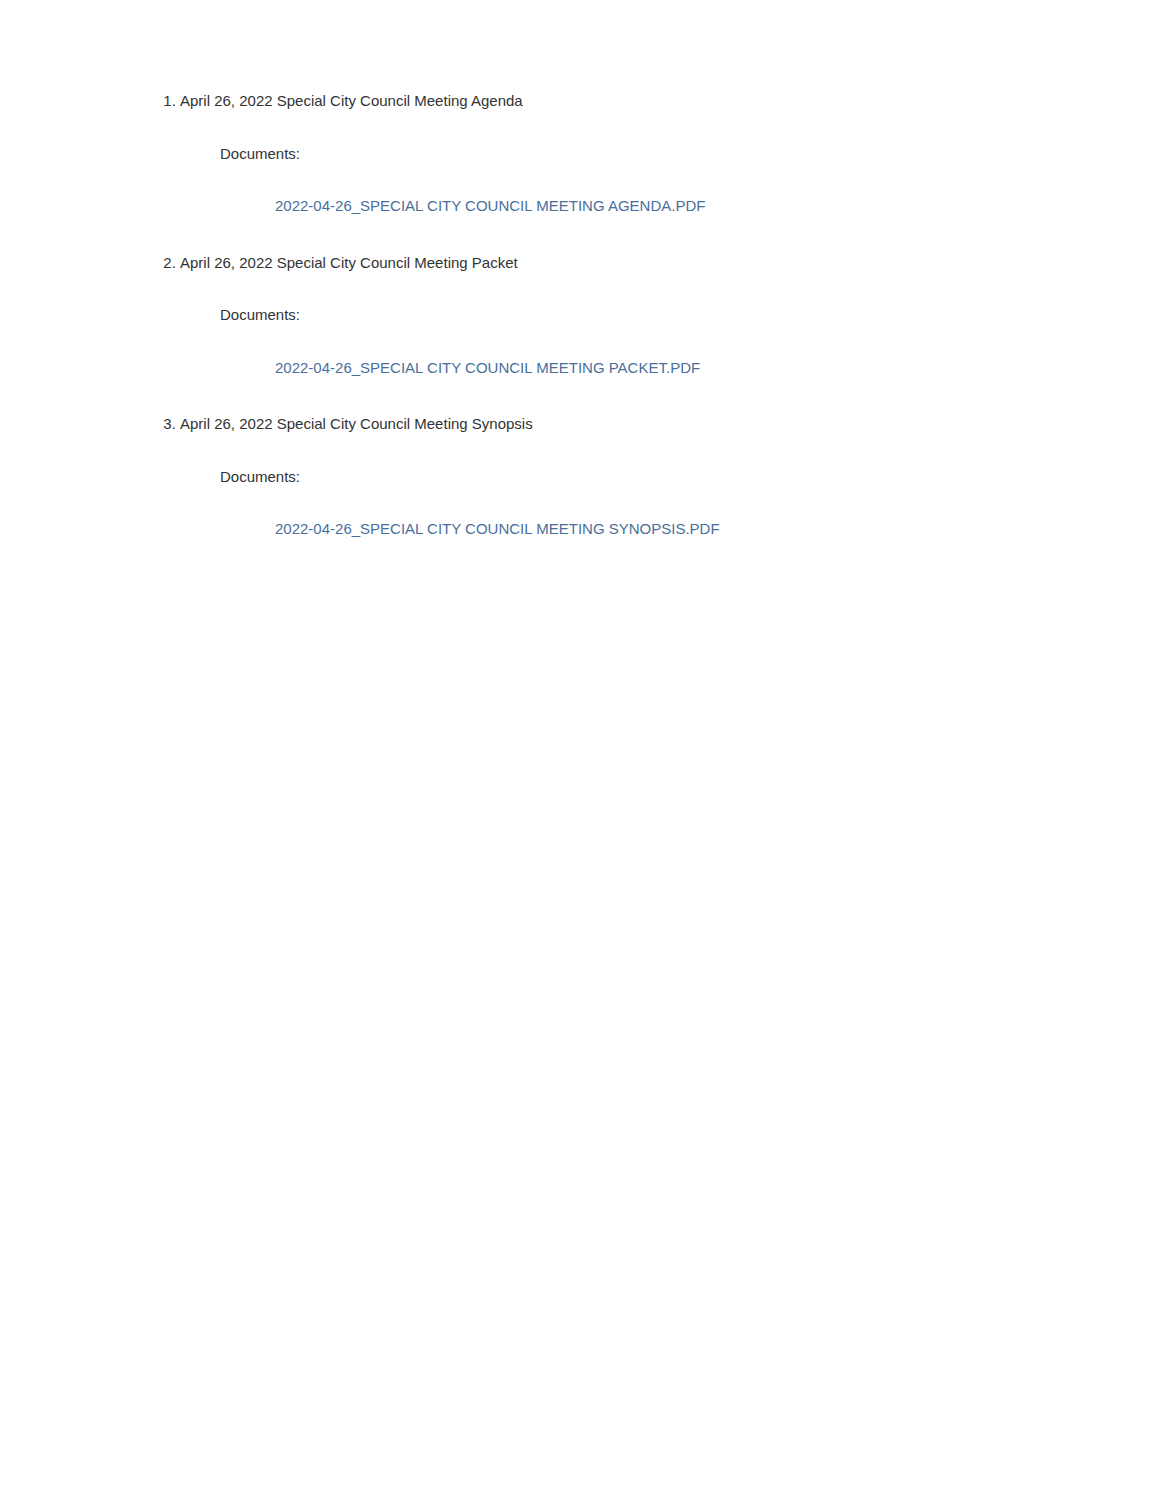April 26, 2022 Special City Council Meeting Agenda Documents: 2022-04-26_SPECIAL CITY COUNCIL MEETING AGENDA.PDF
April 26, 2022 Special City Council Meeting Packet Documents: 2022-04-26_SPECIAL CITY COUNCIL MEETING PACKET.PDF
April 26, 2022 Special City Council Meeting Synopsis Documents: 2022-04-26_SPECIAL CITY COUNCIL MEETING SYNOPSIS.PDF